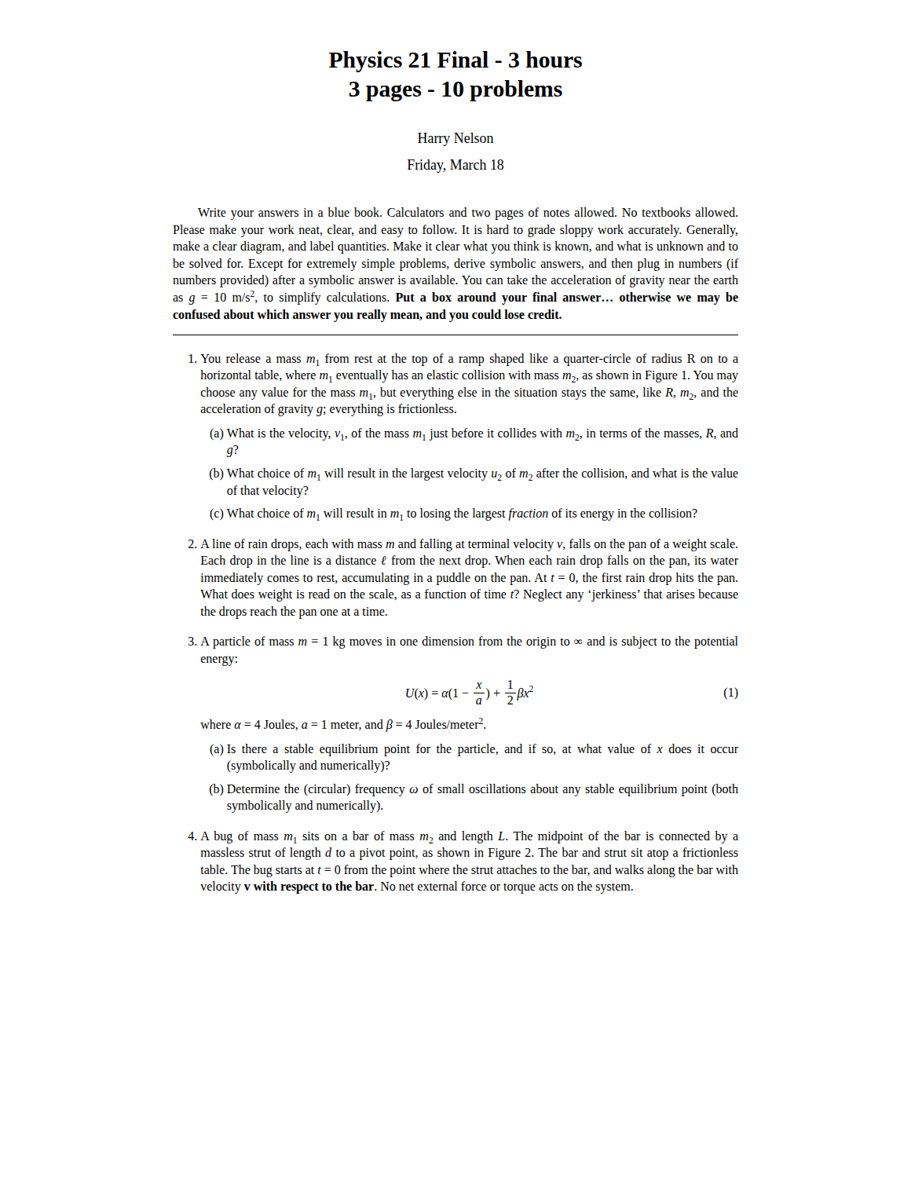Physics 21 Final - 3 hours
3 pages - 10 problems
Harry Nelson
Friday, March 18
Write your answers in a blue book. Calculators and two pages of notes allowed. No textbooks allowed. Please make your work neat, clear, and easy to follow. It is hard to grade sloppy work accurately. Generally, make a clear diagram, and label quantities. Make it clear what you think is known, and what is unknown and to be solved for. Except for extremely simple problems, derive symbolic answers, and then plug in numbers (if numbers provided) after a symbolic answer is available. You can take the acceleration of gravity near the earth as g = 10 m/s2, to simplify calculations. Put a box around your final answer… otherwise we may be confused about which answer you really mean, and you could lose credit.
You release a mass m1 from rest at the top of a ramp shaped like a quarter-circle of radius R on to a horizontal table, where m1 eventually has an elastic collision with mass m2, as shown in Figure 1. You may choose any value for the mass m1, but everything else in the situation stays the same, like R, m2, and the acceleration of gravity g; everything is frictionless.
What is the velocity, v1, of the mass m1 just before it collides with m2, in terms of the masses, R, and g?
What choice of m1 will result in the largest velocity u2 of m2 after the collision, and what is the value of that velocity?
What choice of m1 will result in m1 to losing the largest fraction of its energy in the collision?
A line of rain drops, each with mass m and falling at terminal velocity v, falls on the pan of a weight scale. Each drop in the line is a distance ℓ from the next drop. When each rain drop falls on the pan, its water immediately comes to rest, accumulating in a puddle on the pan. At t = 0, the first rain drop hits the pan. What does weight is read on the scale, as a function of time t? Neglect any ‘jerkiness’ that arises because the drops reach the pan one at a time.
A particle of mass m = 1 kg moves in one dimension from the origin to ∞ and is subject to the potential energy:
U(x) = α(1 − xa) + 12 βx2 (1)
where α = 4 Joules, a = 1 meter, and β = 4 Joules/meter2.
Is there a stable equilibrium point for the particle, and if so, at what value of x does it occur (symbolically and numerically)?
Determine the (circular) frequency ω of small oscillations about any stable equilibrium point (both symbolically and numerically).
A bug of mass m1 sits on a bar of mass m2 and length L. The midpoint of the bar is connected by a massless strut of length d to a pivot point, as shown in Figure 2. The bar and strut sit atop a frictionless table. The bug starts at t = 0 from the point where the strut attaches to the bar, and walks along the bar with velocity v with respect to the bar. No net external force or torque acts on the system.